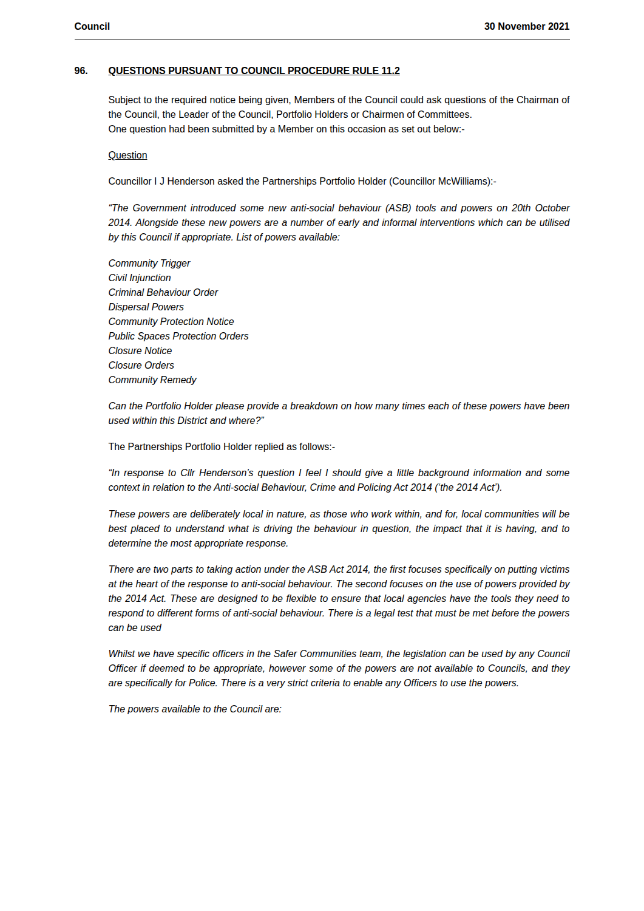Council
30 November 2021
96.
Questions Pursuant to Council Procedure Rule 11.2
Subject to the required notice being given, Members of the Council could ask questions of the Chairman of the Council, the Leader of the Council, Portfolio Holders or Chairmen of Committees.
One question had been submitted by a Member on this occasion as set out below:-
Question
Councillor I J Henderson asked the Partnerships Portfolio Holder (Councillor McWilliams):-
“The Government introduced some new anti-social behaviour (ASB) tools and powers on 20th October 2014. Alongside these new powers are a number of early and informal interventions which can be utilised by this Council if appropriate. List of powers available:
Community Trigger
Civil Injunction
Criminal Behaviour Order
Dispersal Powers
Community Protection Notice
Public Spaces Protection Orders
Closure Notice
Closure Orders
Community Remedy
Can the Portfolio Holder please provide a breakdown on how many times each of these powers have been used within this District and where?”
The Partnerships Portfolio Holder replied as follows:-
“In response to Cllr Henderson’s question I feel I should give a little background information and some context in relation to the Anti-social Behaviour, Crime and Policing Act 2014 (‘the 2014 Act’).
These powers are deliberately local in nature, as those who work within, and for, local communities will be best placed to understand what is driving the behaviour in question, the impact that it is having, and to determine the most appropriate response.
There are two parts to taking action under the ASB Act 2014, the first focuses specifically on putting victims at the heart of the response to anti-social behaviour. The second focuses on the use of powers provided by the 2014 Act. These are designed to be flexible to ensure that local agencies have the tools they need to respond to different forms of anti-social behaviour. There is a legal test that must be met before the powers can be used
Whilst we have specific officers in the Safer Communities team, the legislation can be used by any Council Officer if deemed to be appropriate, however some of the powers are not available to Councils, and they are specifically for Police. There is a very strict criteria to enable any Officers to use the powers.
The powers available to the Council are: